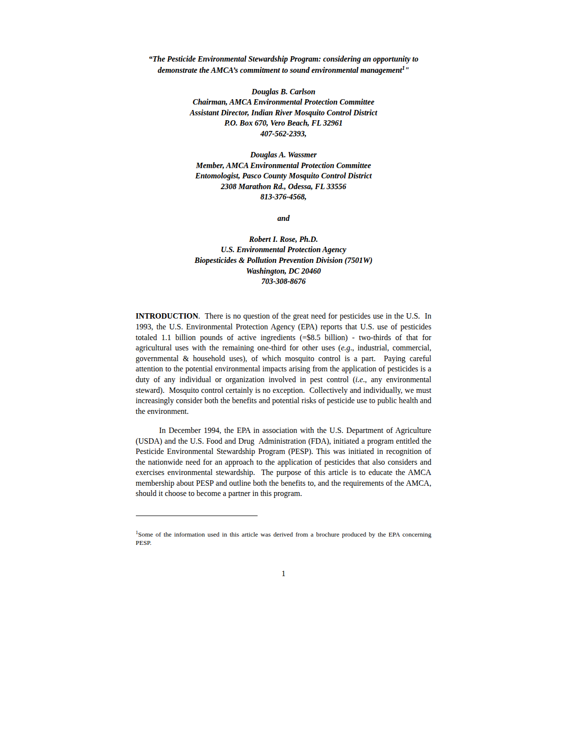“The Pesticide Environmental Stewardship Program: considering an opportunity to
demonstrate the AMCA’s commitment to sound environmental management 1"
Douglas B. Carlson
Chairman, AMCA Environmental Protection Committee
Assistant Director, Indian River Mosquito Control District
P.O. Box 670, Vero Beach, FL 32961
407-562-2393,
Douglas A. Wassmer
Member, AMCA Environmental Protection Committee
Entomologist, Pasco County Mosquito Control District
2308 Marathon Rd., Odessa, FL 33556
813-376-4568,
and
Robert I. Rose, Ph.D.
U.S. Environmental Protection Agency
Biopesticides & Pollution Prevention Division (7501W)
Washington, DC 20460
703-308-8676
INTRODUCTION. There is no question of the great need for pesticides use in the U.S. In 1993, the U.S. Environmental Protection Agency (EPA) reports that U.S. use of pesticides totaled 1.1 billion pounds of active ingredients (=$8.5 billion) - two-thirds of that for agricultural uses with the remaining one-third for other uses (e.g., industrial, commercial, governmental & household uses), of which mosquito control is a part. Paying careful attention to the potential environmental impacts arising from the application of pesticides is a duty of any individual or organization involved in pest control (i.e., any environmental steward). Mosquito control certainly is no exception. Collectively and individually, we must increasingly consider both the benefits and potential risks of pesticide use to public health and the environment.
In December 1994, the EPA in association with the U.S. Department of Agriculture (USDA) and the U.S. Food and Drug Administration (FDA), initiated a program entitled the Pesticide Environmental Stewardship Program (PESP). This was initiated in recognition of the nationwide need for an approach to the application of pesticides that also considers and exercises environmental stewardship. The purpose of this article is to educate the AMCA membership about PESP and outline both the benefits to, and the requirements of the AMCA, should it choose to become a partner in this program.
1 Some of the information used in this article was derived from a brochure produced by the EPA concerning PESP.
1